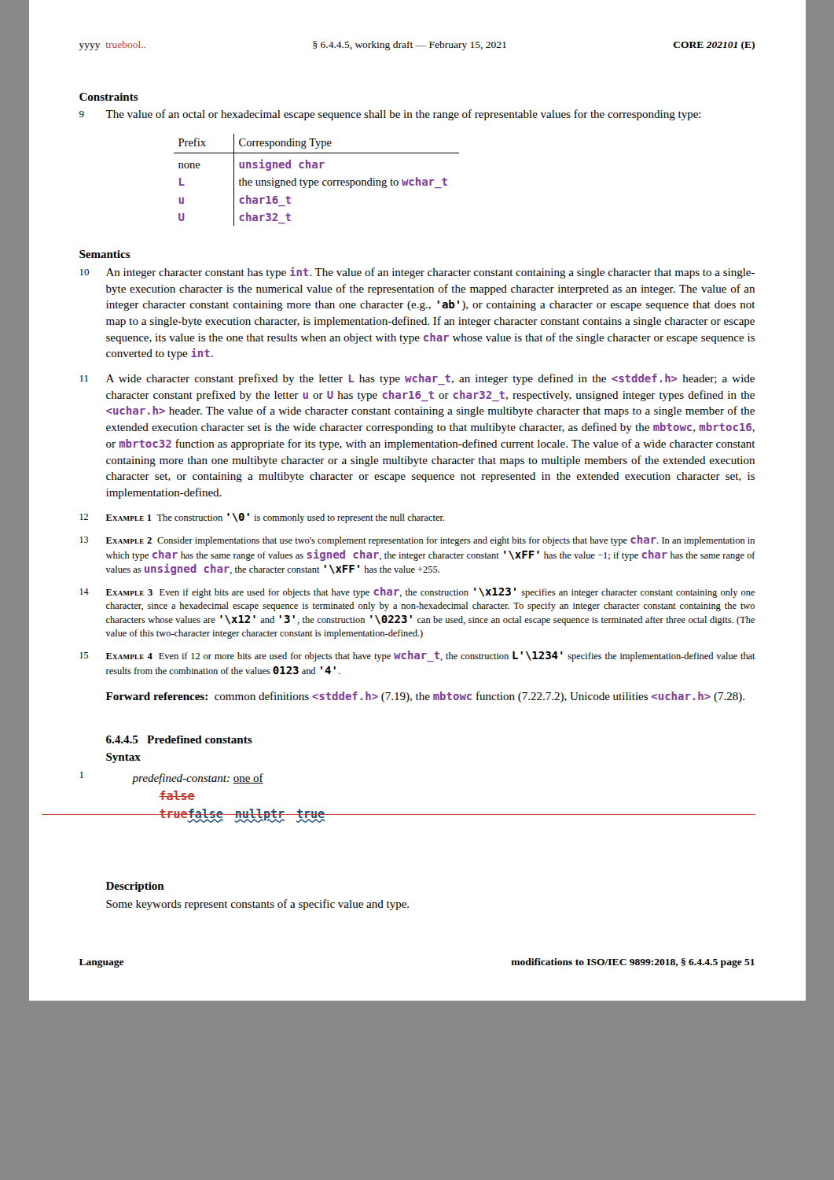yyyy truebool..
§ 6.4.4.5, working draft — February 15, 2021
CORE 202101 (E)
Constraints
9
The value of an octal or hexadecimal escape sequence shall be in the range of representable values for the corresponding type:
| Prefix | Corresponding Type |
| none | unsigned char |
| L | the unsigned type corresponding to wchar_t |
| u | char16_t |
| U | char32_t |
Semantics
10
An integer character constant has type int. The value of an integer character constant containing a single character that maps to a single-byte execution character is the numerical value of the representation of the mapped character interpreted as an integer. The value of an integer character constant containing more than one character (e.g., 'ab'), or containing a character or escape sequence that does not map to a single-byte execution character, is implementation-defined. If an integer character constant contains a single character or escape sequence, its value is the one that results when an object with type char whose value is that of the single character or escape sequence is converted to type int.
11
A wide character constant prefixed by the letter L has type wchar_t, an integer type defined in the <stddef.h> header; a wide character constant prefixed by the letter u or U has type char16_t or char32_t, respectively, unsigned integer types defined in the <uchar.h> header. The value of a wide character constant containing a single multibyte character that maps to a single member of the extended execution character set is the wide character corresponding to that multibyte character, as defined by the mbtowc, mbrtoc16, or mbrtoc32 function as appropriate for its type, with an implementation-defined current locale. The value of a wide character constant containing more than one multibyte character or a single multibyte character that maps to multiple members of the extended execution character set, or containing a multibyte character or escape sequence not represented in the extended execution character set, is implementation-defined.
12
Example 1 The construction '\0' is commonly used to represent the null character.
13
Example 2 Consider implementations that use two's complement representation for integers and eight bits for objects that have type char. In an implementation in which type char has the same range of values as signed char, the integer character constant '\xFF' has the value −1; if type char has the same range of values as unsigned char, the character constant '\xFF' has the value +255.
14
Example 3 Even if eight bits are used for objects that have type char, the construction '\x123' specifies an integer character constant containing only one character, since a hexadecimal escape sequence is terminated only by a non-hexadecimal character. To specify an integer character constant containing the two characters whose values are '\x12' and '3', the construction '\0223' can be used, since an octal escape sequence is terminated after three octal digits. (The value of this two-character integer character constant is implementation-defined.)
15
Example 4 Even if 12 or more bits are used for objects that have type wchar_t, the construction L'\1234' specifies the implementation-defined value that results from the combination of the values 0123 and '4'.
Forward references: common definitions <stddef.h> (7.19), the mbtowc function (7.22.7.2), Unicode utilities <uchar.h> (7.28).
6.4.4.5 Predefined constants
Syntax
1
predefined-constant: one of
false
true false nullptr true
Description
Some keywords represent constants of a specific value and type.
Language
modifications to ISO/IEC 9899:2018, § 6.4.4.5 page 51